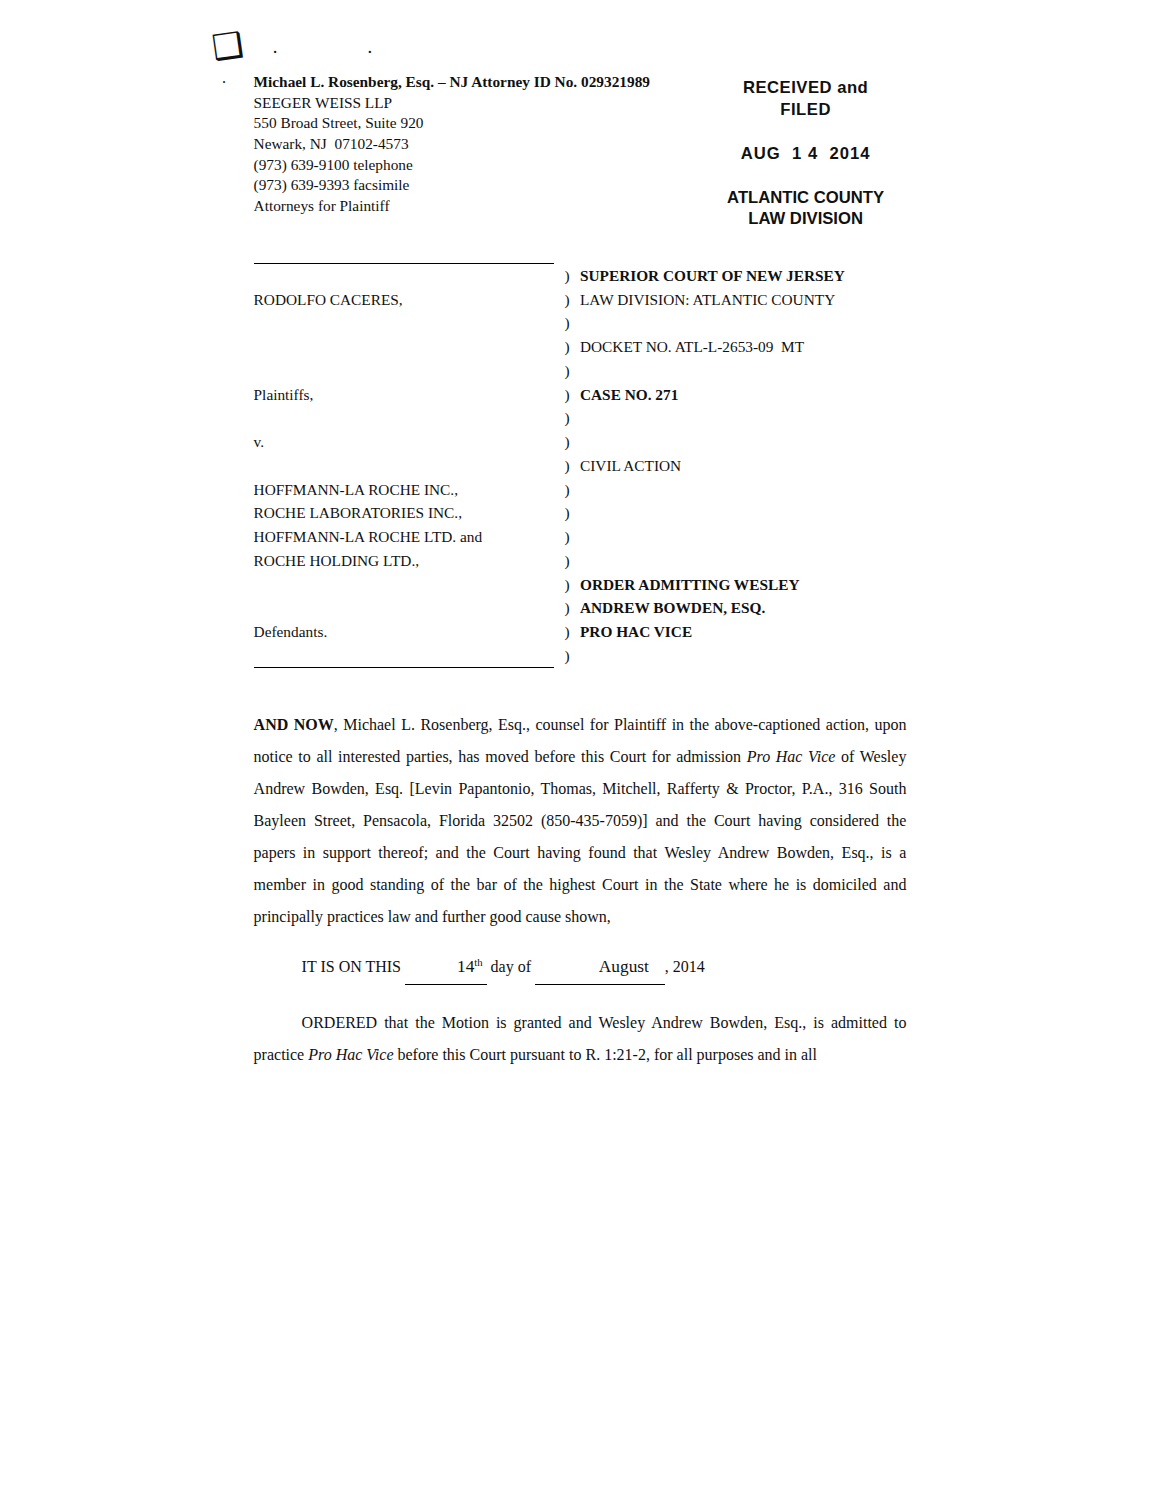❑
. .
.
Michael L. Rosenberg, Esq. – NJ Attorney ID No. 029321989
SEEGER WEISS LLP
550 Broad Street, Suite 920
Newark, NJ 07102-4573
(973) 639-9100 telephone
(973) 639-9393 facsimile
Attorneys for Plaintiff
RECEIVED and
FILED
AUG 1 4 2014
ATLANTIC COUNTY
LAW DIVISION
| | ) | SUPERIOR COURT OF NEW JERSEY |
| RODOLFO CACERES, | ) | LAW DIVISION: ATLANTIC COUNTY |
| | ) | |
| | ) | DOCKET NO. ATL-L-2653-09 MT |
| | ) | |
| Plaintiffs, | ) | CASE NO. 271 |
| | ) | |
| v. | ) | |
| | ) | CIVIL ACTION |
| HOFFMANN-LA ROCHE INC., | ) | |
| ROCHE LABORATORIES INC., | ) | |
| HOFFMANN-LA ROCHE LTD. and | ) | |
| ROCHE HOLDING LTD., | ) | |
| | ) | ORDER ADMITTING WESLEY |
| | ) | ANDREW BOWDEN, ESQ. |
| Defendants. | ) | PRO HAC VICE |
| | ) | |
AND NOW, Michael L. Rosenberg, Esq., counsel for Plaintiff in the above-captioned action, upon notice to all interested parties, has moved before this Court for admission Pro Hac Vice of Wesley Andrew Bowden, Esq. [Levin Papantonio, Thomas, Mitchell, Rafferty & Proctor, P.A., 316 South Bayleen Street, Pensacola, Florida 32502 (850-435-7059)] and the Court having considered the papers in support thereof; and the Court having found that Wesley Andrew Bowden, Esq., is a member in good standing of the bar of the highest Court in the State where he is domiciled and principally practices law and further good cause shown,
IT IS ON THIS 14 th day of August, 2014
ORDERED that the Motion is granted and Wesley Andrew Bowden, Esq., is admitted to practice Pro Hac Vice before this Court pursuant to R. 1:21-2, for all purposes and in all